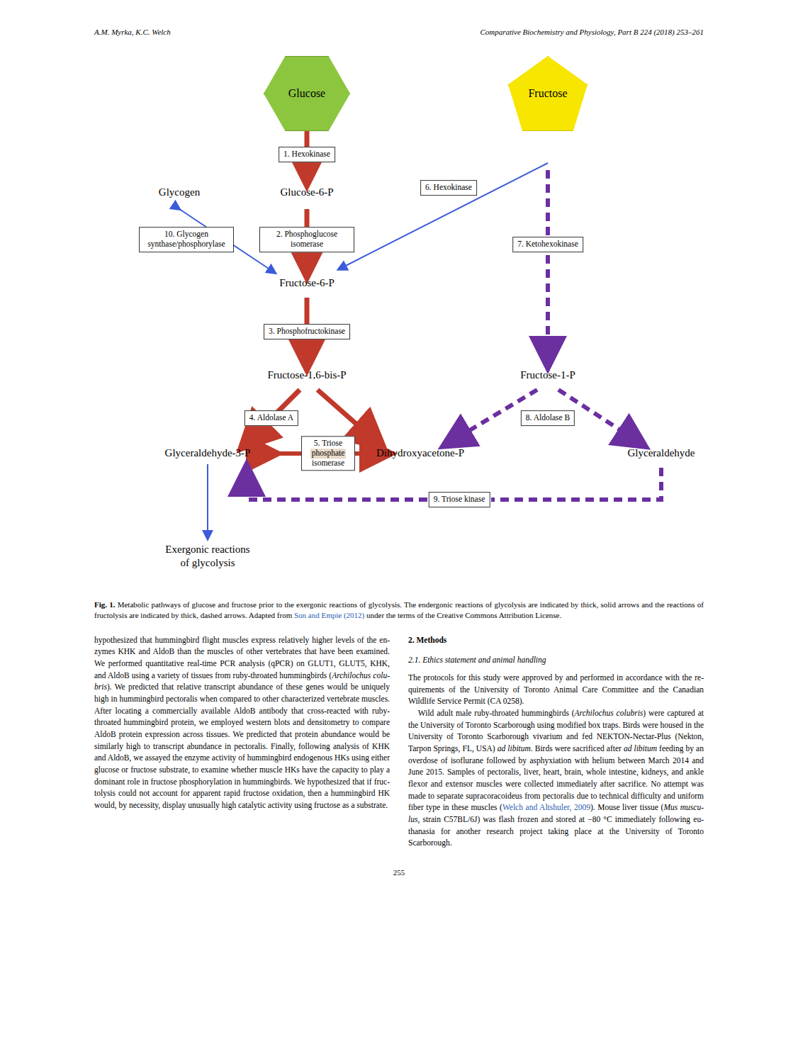A.M. Myrka, K.C. Welch
Comparative Biochemistry and Physiology, Part B 224 (2018) 253–261
Glucose
Fructose
Glucose-6-P
Glycogen
Fructose-6-P
Fructose-1,6-bis-P
Fructose-1-P
Glyceraldehyde-3-P
Dihydroxyacetone-P
Glyceraldehyde
Exergonic reactions
of glycolysis
1. Hexokinase
2. Phosphoglucose
isomerase
3. Phosphofructokinase
10. Glycogen
synthase/phosphorylase
6. Hexokinase
7. Ketohexokinase
4. Aldolase A
5. Triose phosphate isomerase
8. Aldolase B
9. Triose kinase
Fig. 1. Metabolic pathways of glucose and fructose prior to the exergonic reactions of glycolysis. The endergonic reactions of glycolysis are indicated by thick, solid arrows and the reactions of fructolysis are indicated by thick, dashed arrows. Adapted from Sun and Empie (2012) under the terms of the Creative Commons Attribution License.
hypothesized that hummingbird flight muscles express relatively higher levels of the enzymes KHK and AldoB than the muscles of other vertebrates that have been examined. We performed quantitative real-time PCR analysis (qPCR) on GLUT1, GLUT5, KHK, and AldoB using a variety of tissues from ruby-throated hummingbirds (Archilochus colubris). We predicted that relative transcript abundance of these genes would be uniquely high in hummingbird pectoralis when compared to other characterized vertebrate muscles. After locating a commercially available AldoB antibody that cross-reacted with ruby-throated hummingbird protein, we employed western blots and densitometry to compare AldoB protein expression across tissues. We predicted that protein abundance would be similarly high to transcript abundance in pectoralis. Finally, following analysis of KHK and AldoB, we assayed the enzyme activity of hummingbird endogenous HKs using either glucose or fructose substrate, to examine whether muscle HKs have the capacity to play a dominant role in fructose phosphorylation in hummingbirds. We hypothesized that if fructolysis could not account for apparent rapid fructose oxidation, then a hummingbird HK would, by necessity, display unusually high catalytic activity using fructose as a substrate.
2. Methods
2.1. Ethics statement and animal handling
The protocols for this study were approved by and performed in accordance with the requirements of the University of Toronto Animal Care Committee and the Canadian Wildlife Service Permit (CA 0258).
Wild adult male ruby-throated hummingbirds (Archilochus colubris) were captured at the University of Toronto Scarborough using modified box traps. Birds were housed in the University of Toronto Scarborough vivarium and fed NEKTON-Nectar-Plus (Nekton, Tarpon Springs, FL, USA) ad libitum. Birds were sacrificed after ad libitum feeding by an overdose of isoflurane followed by asphyxiation with helium between March 2014 and June 2015. Samples of pectoralis, liver, heart, brain, whole intestine, kidneys, and ankle flexor and extensor muscles were collected immediately after sacrifice. No attempt was made to separate supracoracoideus from pectoralis due to technical difficulty and uniform fiber type in these muscles (Welch and Altshuler, 2009). Mouse liver tissue (Mus musculus, strain C57BL/6J) was flash frozen and stored at −80 °C immediately following euthanasia for another research project taking place at the University of Toronto Scarborough.
255